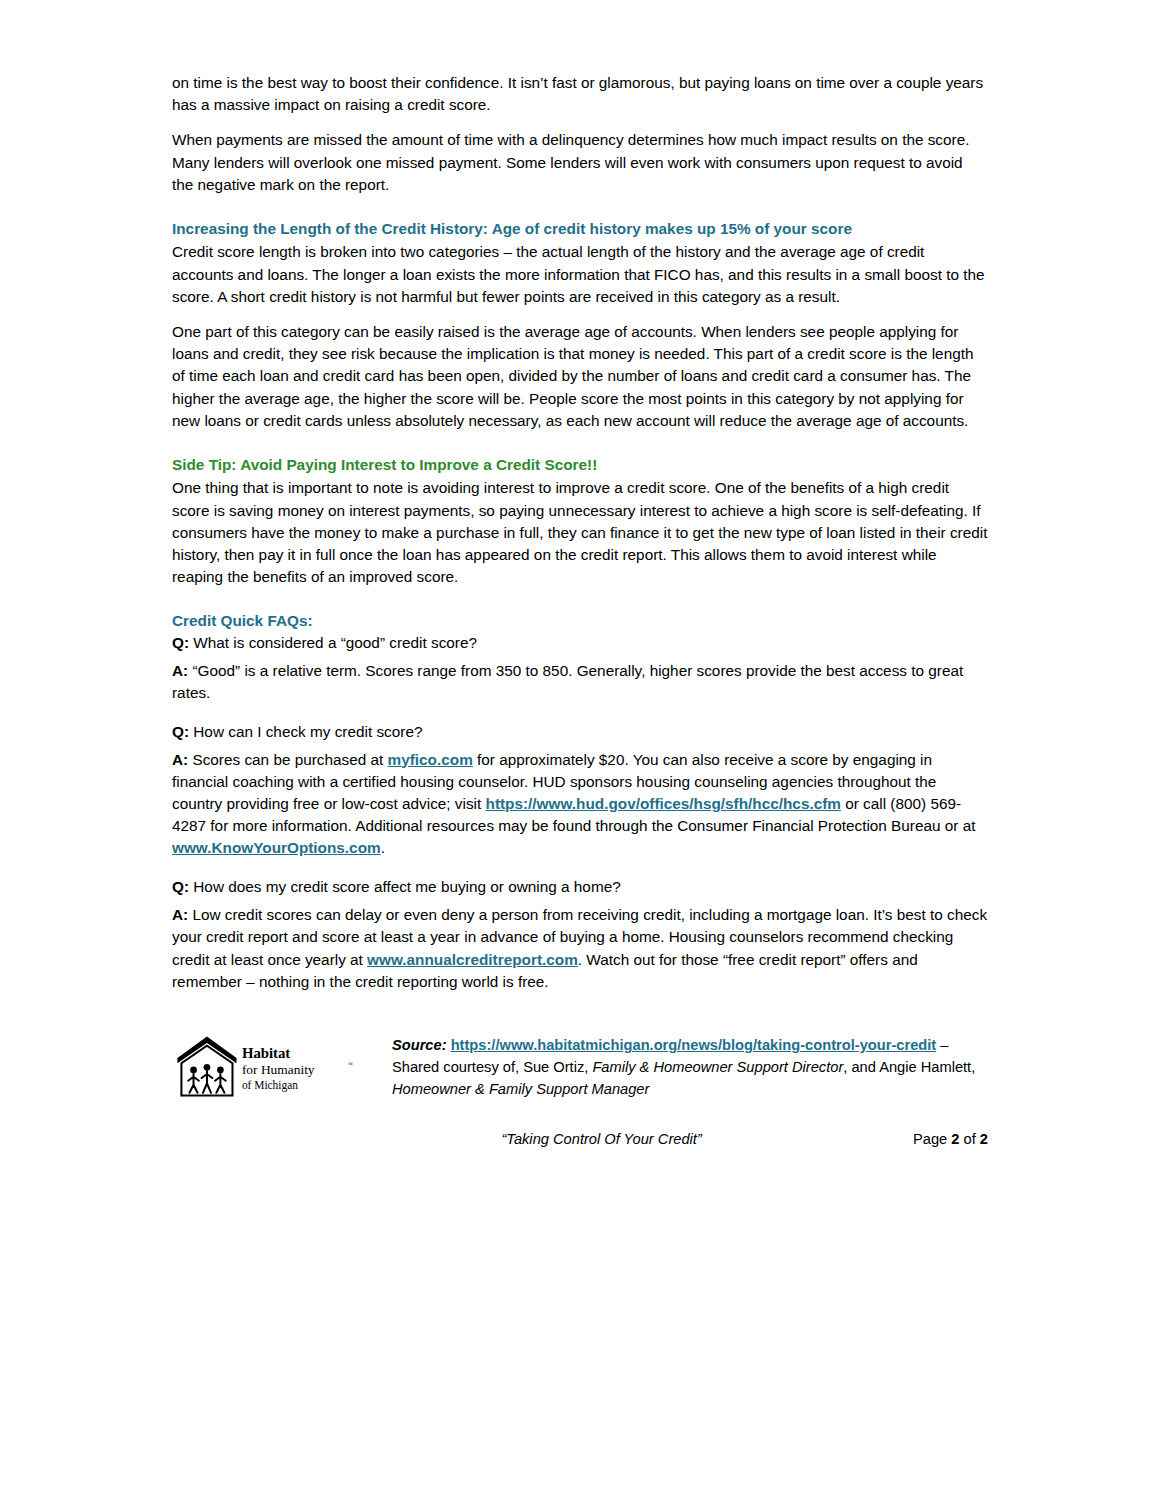on time is the best way to boost their confidence. It isn’t fast or glamorous, but paying loans on time over a couple years has a massive impact on raising a credit score.
When payments are missed the amount of time with a delinquency determines how much impact results on the score. Many lenders will overlook one missed payment. Some lenders will even work with consumers upon request to avoid the negative mark on the report.
Increasing the Length of the Credit History: Age of credit history makes up 15% of your score
Credit score length is broken into two categories – the actual length of the history and the average age of credit accounts and loans. The longer a loan exists the more information that FICO has, and this results in a small boost to the score. A short credit history is not harmful but fewer points are received in this category as a result.
One part of this category can be easily raised is the average age of accounts. When lenders see people applying for loans and credit, they see risk because the implication is that money is needed. This part of a credit score is the length of time each loan and credit card has been open, divided by the number of loans and credit card a consumer has. The higher the average age, the higher the score will be. People score the most points in this category by not applying for new loans or credit cards unless absolutely necessary, as each new account will reduce the average age of accounts.
Side Tip: Avoid Paying Interest to Improve a Credit Score!!
One thing that is important to note is avoiding interest to improve a credit score. One of the benefits of a high credit score is saving money on interest payments, so paying unnecessary interest to achieve a high score is self-defeating. If consumers have the money to make a purchase in full, they can finance it to get the new type of loan listed in their credit history, then pay it in full once the loan has appeared on the credit report. This allows them to avoid interest while reaping the benefits of an improved score.
Credit Quick FAQs:
Q: What is considered a “good” credit score?
A: “Good” is a relative term. Scores range from 350 to 850. Generally, higher scores provide the best access to great rates.
Q: How can I check my credit score?
A: Scores can be purchased at myfico.com for approximately $20. You can also receive a score by engaging in financial coaching with a certified housing counselor. HUD sponsors housing counseling agencies throughout the country providing free or low-cost advice; visit https://www.hud.gov/offices/hsg/sfh/hcc/hcs.cfm or call (800) 569-4287 for more information. Additional resources may be found through the Consumer Financial Protection Bureau or at www.KnowYourOptions.com.
Q: How does my credit score affect me buying or owning a home?
A: Low credit scores can delay or even deny a person from receiving credit, including a mortgage loan. It’s best to check your credit report and score at least a year in advance of buying a home. Housing counselors recommend checking credit at least once yearly at www.annualcreditreport.com. Watch out for those “free credit report” offers and remember – nothing in the credit reporting world is free.
Habitat for Humanity ® of Michigan
Source: https://www.habitatmichigan.org/news/blog/taking-control-your-credit – Shared courtesy of, Sue Ortiz, Family & Homeowner Support Director, and Angie Hamlett, Homeowner & Family Support Manager
“Taking Control Of Your Credit” Page 2 of 2